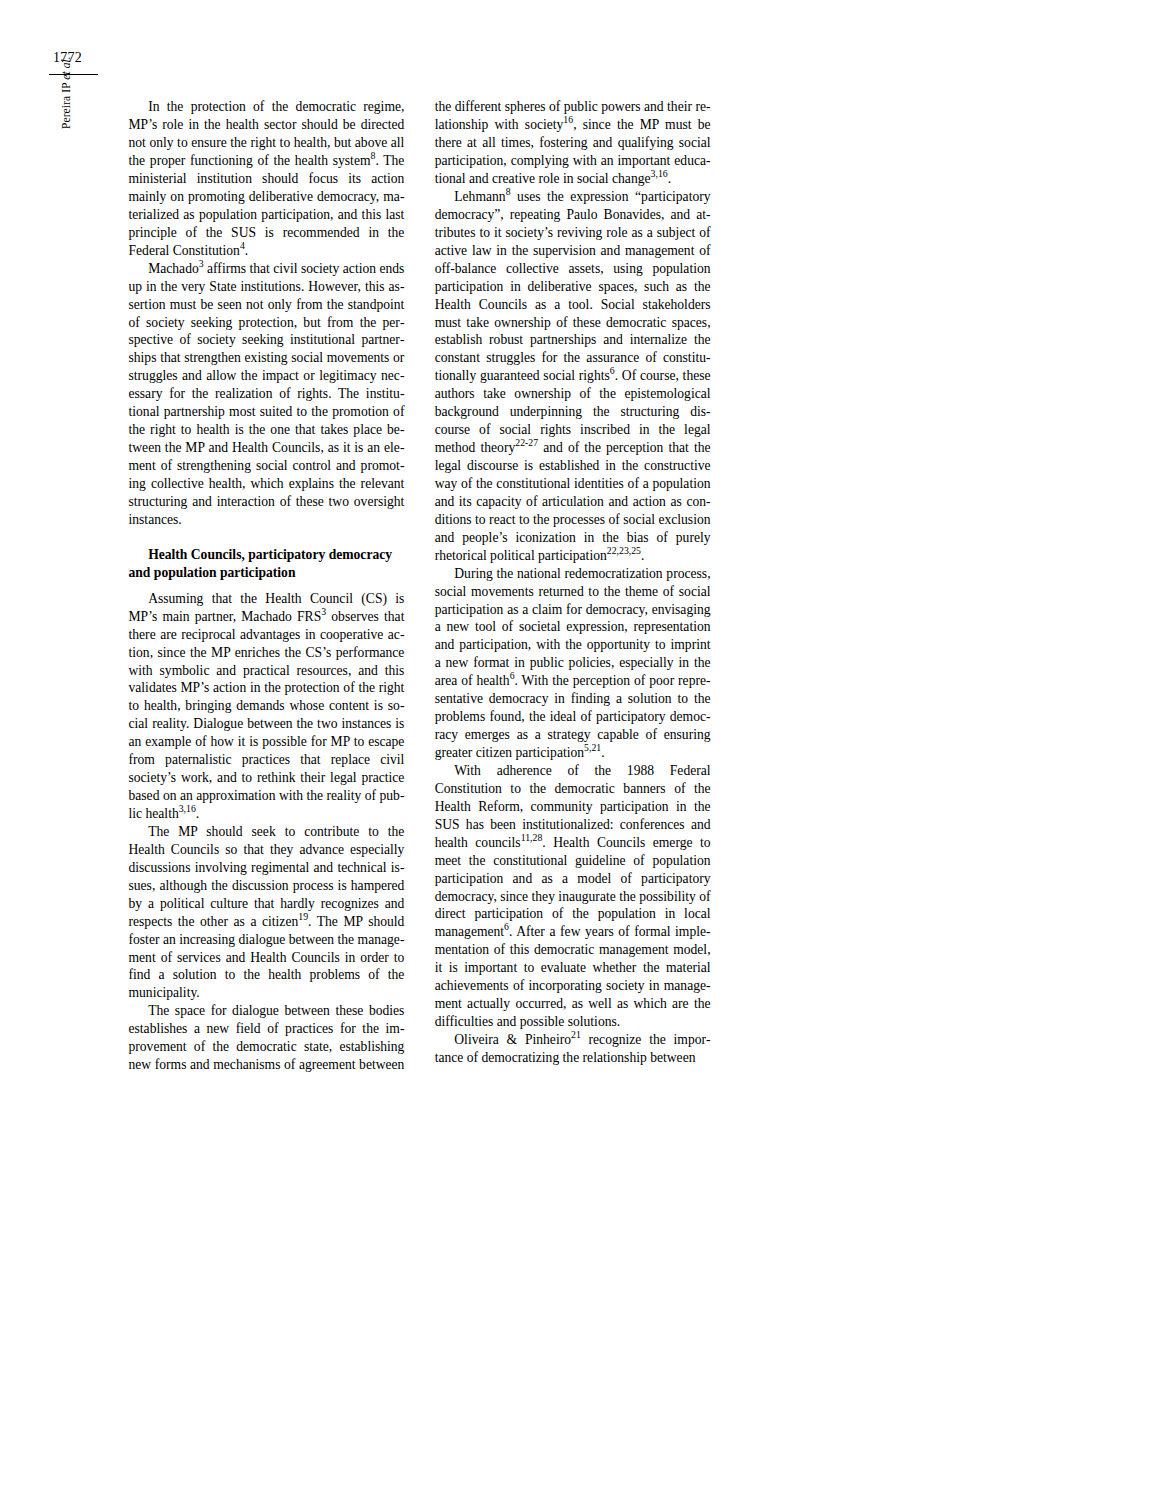1772
Pereira IP et al.
In the protection of the democratic regime, MP’s role in the health sector should be directed not only to ensure the right to health, but above all the proper functioning of the health system8. The ministerial institution should focus its action mainly on promoting deliberative democracy, materialized as population participation, and this last principle of the SUS is recommended in the Federal Constitution4.
Machado3 affirms that civil society action ends up in the very State institutions. However, this assertion must be seen not only from the standpoint of society seeking protection, but from the perspective of society seeking institutional partnerships that strengthen existing social movements or struggles and allow the impact or legitimacy necessary for the realization of rights. The institutional partnership most suited to the promotion of the right to health is the one that takes place between the MP and Health Councils, as it is an element of strengthening social control and promoting collective health, which explains the relevant structuring and interaction of these two oversight instances.
Health Councils, participatory democracy
and population participation
Assuming that the Health Council (CS) is MP’s main partner, Machado FRS3 observes that there are reciprocal advantages in cooperative action, since the MP enriches the CS’s performance with symbolic and practical resources, and this validates MP’s action in the protection of the right to health, bringing demands whose content is social reality. Dialogue between the two instances is an example of how it is possible for MP to escape from paternalistic practices that replace civil society’s work, and to rethink their legal practice based on an approximation with the reality of public health3,16.
The MP should seek to contribute to the Health Councils so that they advance especially discussions involving regimental and technical issues, although the discussion process is hampered by a political culture that hardly recognizes and respects the other as a citizen19. The MP should foster an increasing dialogue between the management of services and Health Councils in order to find a solution to the health problems of the municipality.
The space for dialogue between these bodies establishes a new field of practices for the improvement of the democratic state, establishing new forms and mechanisms of agreement between the different spheres of public powers and their relationship with society16, since the MP must be there at all times, fostering and qualifying social participation, complying with an important educational and creative role in social change3,16.
Lehmann8 uses the expression “participatory democracy”, repeating Paulo Bonavides, and attributes to it society’s reviving role as a subject of active law in the supervision and management of off-balance collective assets, using population participation in deliberative spaces, such as the Health Councils as a tool. Social stakeholders must take ownership of these democratic spaces, establish robust partnerships and internalize the constant struggles for the assurance of constitutionally guaranteed social rights6. Of course, these authors take ownership of the epistemological background underpinning the structuring discourse of social rights inscribed in the legal method theory22-27 and of the perception that the legal discourse is established in the constructive way of the constitutional identities of a population and its capacity of articulation and action as conditions to react to the processes of social exclusion and people’s iconization in the bias of purely rhetorical political participation22,23,25.
During the national redemocratization process, social movements returned to the theme of social participation as a claim for democracy, envisaging a new tool of societal expression, representation and participation, with the opportunity to imprint a new format in public policies, especially in the area of health6. With the perception of poor representative democracy in finding a solution to the problems found, the ideal of participatory democracy emerges as a strategy capable of ensuring greater citizen participation5,21.
With adherence of the 1988 Federal Constitution to the democratic banners of the Health Reform, community participation in the SUS has been institutionalized: conferences and health councils11,28. Health Councils emerge to meet the constitutional guideline of population participation and as a model of participatory democracy, since they inaugurate the possibility of direct participation of the population in local management6. After a few years of formal implementation of this democratic management model, it is important to evaluate whether the material achievements of incorporating society in management actually occurred, as well as which are the difficulties and possible solutions.
Oliveira & Pinheiro21 recognize the importance of democratizing the relationship between